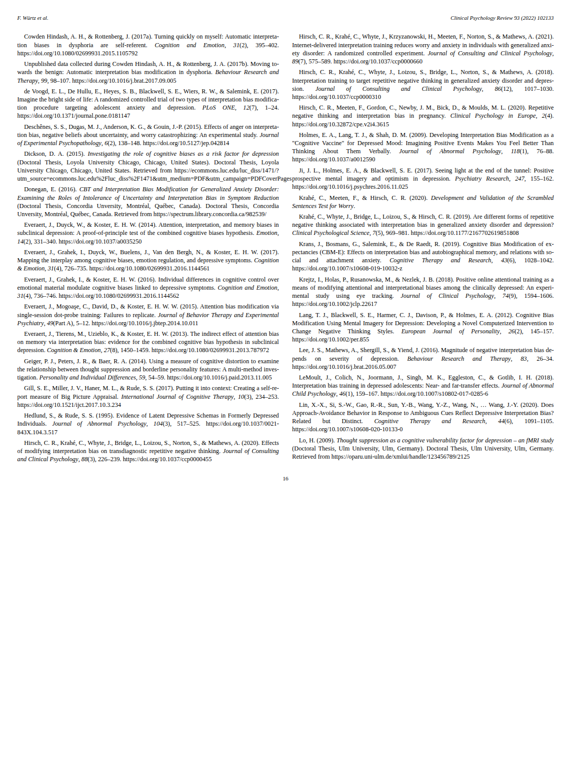F. Würtz et al. Clinical Psychology Review 93 (2022) 102133
Cowden Hindash, A. H., & Rottenberg, J. (2017a). Turning quickly on myself: Automatic interpretation biases in dysphoria are self-referent. Cognition and Emotion, 31(2), 395–402. https://doi.org/10.1080/02699931.2015.1105792
Unpublished data collected during Cowden Hindash, A. H., & Rottenberg, J. A. (2017b). Moving towards the benign: Automatic interpretation bias modification in dysphoria. Behaviour Research and Therapy, 99, 98–107. https://doi.org/10.1016/j.brat.2017.09.005
de Voogd, E. L., De Hullu, E., Heyes, S. B., Blackwell, S. E., Wiers, R. W., & Salemink, E. (2017). Imagine the bright side of life: A randomized controlled trial of two types of interpretation bias modification procedure targeting adolescent anxiety and depression. PLoS ONE, 12(7), 1–24. https://doi.org/10.1371/journal.pone.0181147
Deschênes, S. S., Dugas, M. J., Anderson, K. G., & Gouin, J.-P. (2015). Effects of anger on interpretation bias, negative beliefs about uncertainty, and worry catastrophizing: An experimental study. Journal of Experimental Psychopathology, 6(2), 138–148. https://doi.org/10.5127/jep.042814
Dickson, D. A. (2015). Investigating the role of cognitive biases as a risk factor for depression (Doctoral Thesis, Loyola University Chicago, Chicago, United States). Doctoral Thesis, Loyola University Chicago, Chicago, United States. Retrieved from https://ecommons.luc.edu/luc_diss/1471/?utm_source=ecommons.luc.edu%2Fluc_diss%2F1471&utm_medium=PDF&utm_campaign=PDFCoverPages
Donegan, E. (2016). CBT and Interpretation Bias Modification for Generalized Anxiety Disorder: Examining the Roles of Intolerance of Uncertainty and Interpretation Bias in Symptom Reduction (Doctoral Thesis, Concordia Unversity, Montréal, Québec, Canada). Doctoral Thesis, Concordia Unversity, Montréal, Québec, Canada. Retrieved from https://spectrum.library.concordia.ca/982539/
Everaert, J., Duyck, W., & Koster, E. H. W. (2014). Attention, interpretation, and memory biases in subclinical depression: A proof-of-principle test of the combined cognitive biases hypothesis. Emotion, 14(2), 331–340. https://doi.org/10.1037/a0035250
Everaert, J., Grahek, I., Duyck, W., Buelens, J., Van den Bergh, N., & Koster, E. H. W. (2017). Mapping the interplay among cognitive biases, emotion regulation, and depressive symptoms. Cognition & Emotion, 31(4), 726–735. https://doi.org/10.1080/02699931.2016.1144561
Everaert, J., Grahek, I., & Koster, E. H. W. (2016). Individual differences in cognitive control over emotional material modulate cognitive biases linked to depressive symptoms. Cognition and Emotion, 31(4), 736–746. https://doi.org/10.1080/02699931.2016.1144562
Everaert, J., Mogoaşe, C., David, D., & Koster, E. H. W. W. (2015). Attention bias modification via single-session dot-probe training: Failures to replicate. Journal of Behavior Therapy and Experimental Psychiatry, 49(Part A), 5–12. https://doi.org/10.1016/j.jbtep.2014.10.011
Everaert, J., Tierens, M., Uzieblo, K., & Koster, E. H. W. (2013). The indirect effect of attention bias on memory via interpretation bias: evidence for the combined cognitive bias hypothesis in subclinical depression. Cognition & Emotion, 27(8), 1450–1459. https://doi.org/10.1080/02699931.2013.787972
Geiger, P. J., Peters, J. R., & Baer, R. A. (2014). Using a measure of cognitive distortion to examine the relationship between thought suppression and borderline personality features: A multi-method investigation. Personality and Individual Differences, 59, 54–59. https://doi.org/10.1016/j.paid.2013.11.005
Gill, S. E., Miller, J. V., Haner, M. L., & Rude, S. S. (2017). Putting it into context: Creating a self-report measure of Big Picture Appraisal. International Journal of Cognitive Therapy, 10(3), 234–253. https://doi.org/10.1521/ijct.2017.10.3.234
Hedlund, S., & Rude, S. S. (1995). Evidence of Latent Depressive Schemas in Formerly Depressed Individuals. Journal of Abnormal Psychology, 104(3), 517–525. https://doi.org/10.1037/0021-843X.104.3.517
Hirsch, C. R., Krahé, C., Whyte, J., Bridge, L., Loizou, S., Norton, S., & Mathews, A. (2020). Effects of modifying interpretation bias on transdiagnostic repetitive negative thinking. Journal of Consulting and Clinical Psychology, 88(3), 226–239. https://doi.org/10.1037/ccp0000455
Hirsch, C. R., Krahé, C., Whyte, J., Krzyzanowski, H., Meeten, F., Norton, S., & Mathews, A. (2021). Internet-delivered interpretation training reduces worry and anxiety in individuals with generalized anxiety disorder: A randomized controlled experiment. Journal of Consulting and Clinical Psychology, 89(7), 575–589. https://doi.org/10.1037/ccp0000660
Hirsch, C. R., Krahé, C., Whyte, J., Loizou, S., Bridge, L., Norton, S., & Mathews, A. (2018). Interpretation training to target repetitive negative thinking in generalized anxiety disorder and depression. Journal of Consulting and Clinical Psychology, 86(12), 1017–1030. https://doi.org/10.1037/ccp0000310
Hirsch, C. R., Meeten, F., Gordon, C., Newby, J. M., Bick, D., & Moulds, M. L. (2020). Repetitive negative thinking and interpretation bias in pregnancy. Clinical Psychology in Europe, 2(4). https://doi.org/10.32872/cpe.v2i4.3615
Holmes, E. A., Lang, T. J., & Shah, D. M. (2009). Developing Interpretation Bias Modification as a "Cognitive Vaccine" for Depressed Mood: Imagining Positive Events Makes You Feel Better Than Thinking About Them Verbally. Journal of Abnormal Psychology, 118(1), 76–88. https://doi.org/10.1037/a0012590
Ji, J. L., Holmes, E. A., & Blackwell, S. E. (2017). Seeing light at the end of the tunnel: Positive prospective mental imagery and optimism in depression. Psychiatry Research, 247, 155–162. https://doi.org/10.1016/j.psychres.2016.11.025
Krahé, C., Meeten, F., & Hirsch, C. R. (2020). Development and Validation of the Scrambled Sentences Test for Worry.
Krahé, C., Whyte, J., Bridge, L., Loizou, S., & Hirsch, C. R. (2019). Are different forms of repetitive negative thinking associated with interpretation bias in generalized anxiety disorder and depression? Clinical Psychological Science, 7(5), 969–981. https://doi.org/10.1177/2167702619851808
Krans, J., Bosmans, G., Salemink, E., & De Raedt, R. (2019). Cognitive Bias Modification of expectancies (CBM-E): Effects on interpretation bias and autobiographical memory, and relations with social and attachment anxiety. Cognitive Therapy and Research, 43(6), 1028–1042. https://doi.org/10.1007/s10608-019-10032-z
Krejtz, I., Holas, P., Rusanowska, M., & Nezlek, J. B. (2018). Positive online attentional training as a means of modifying attentional and interpretational biases among the clinically depressed: An experimental study using eye tracking. Journal of Clinical Psychology, 74(9), 1594–1606. https://doi.org/10.1002/jclp.22617
Lang, T. J., Blackwell, S. E., Harmer, C. J., Davison, P., & Holmes, E. A. (2012). Cognitive Bias Modification Using Mental Imagery for Depression: Developing a Novel Computerized Intervention to Change Negative Thinking Styles. European Journal of Personality, 26(2), 145–157. https://doi.org/10.1002/per.855
Lee, J. S., Mathews, A., Shergill, S., & Yiend, J. (2016). Magnitude of negative interpretation bias depends on severity of depression. Behaviour Research and Therapy, 83, 26–34. https://doi.org/10.1016/j.brat.2016.05.007
LeMoult, J., Colich, N., Joormann, J., Singh, M. K., Eggleston, C., & Gotlib, I. H. (2018). Interpretation bias training in depressed adolescents: Near- and far-transfer effects. Journal of Abnormal Child Psychology, 46(1), 159–167. https://doi.org/10.1007/s10802-017-0285-6
Lin, X.-X., Si, S.-W., Gao, R.-R., Sun, Y.-B., Wang, Y.-Z., Wang, N., … Wang, J.-Y. (2020). Does Approach-Avoidance Behavior in Response to Ambiguous Cues Reflect Depressive Interpretation Bias? Related but Distinct. Cognitive Therapy and Research, 44(6), 1091–1105. https://doi.org/10.1007/s10608-020-10133-0
Lo, H. (2009). Thought suppression as a cognitive vulnerability factor for depression – an fMRI study (Doctoral Thesis, Ulm University, Ulm, Germany). Doctoral Thesis, Ulm University, Ulm, Germany. Retrieved from https://oparu.uni-ulm.de/xmlui/handle/123456789/2125
16